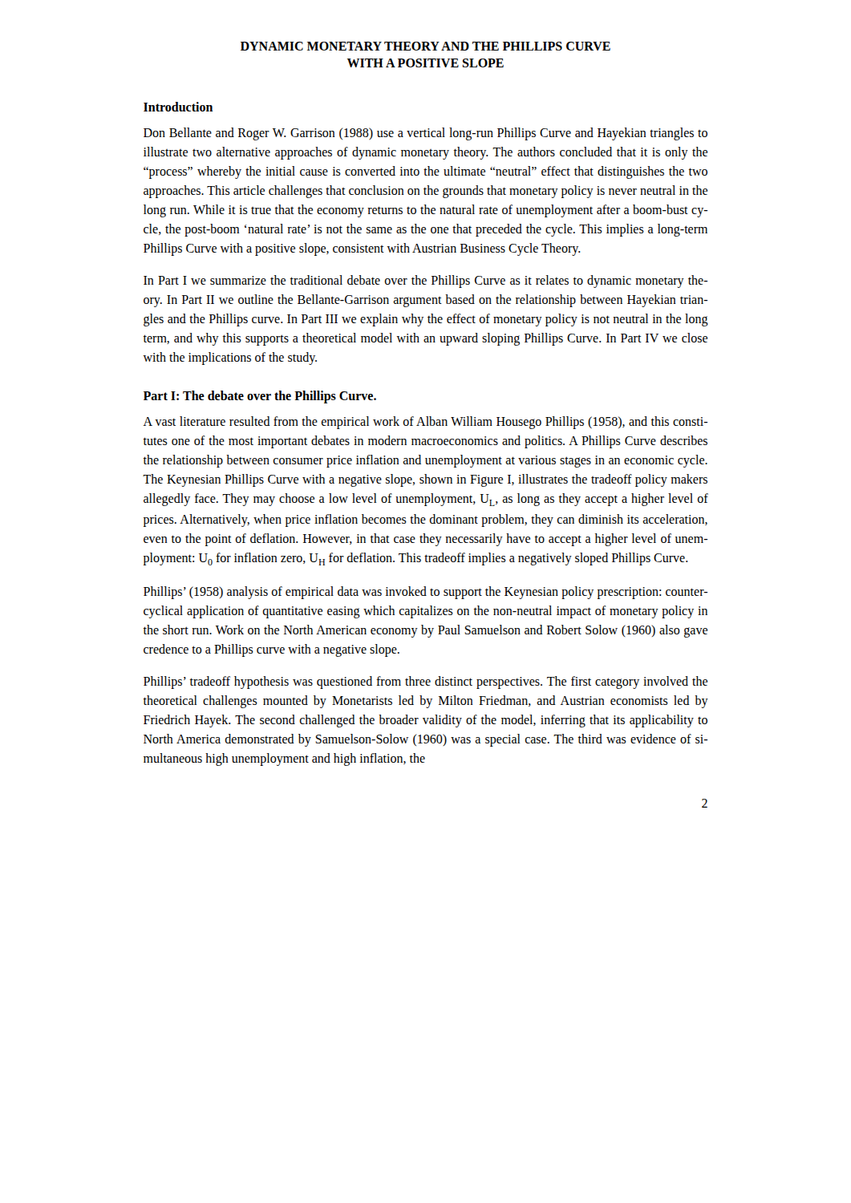Dynamic Monetary Theory and the Phillips Curve
with a Positive Slope
Introduction
Don Bellante and Roger W. Garrison (1988) use a vertical long-run Phillips Curve and Hayekian triangles to illustrate two alternative approaches of dynamic monetary theory. The authors concluded that it is only the “process” whereby the initial cause is converted into the ultimate “neutral” effect that distinguishes the two approaches. This article challenges that conclusion on the grounds that monetary policy is never neutral in the long run. While it is true that the economy returns to the natural rate of unemployment after a boom-bust cycle, the post-boom ‘natural rate’ is not the same as the one that preceded the cycle. This implies a long-term Phillips Curve with a positive slope, consistent with Austrian Business Cycle Theory.
In Part I we summarize the traditional debate over the Phillips Curve as it relates to dynamic monetary theory. In Part II we outline the Bellante-Garrison argument based on the relationship between Hayekian triangles and the Phillips curve. In Part III we explain why the effect of monetary policy is not neutral in the long term, and why this supports a theoretical model with an upward sloping Phillips Curve. In Part IV we close with the implications of the study.
Part I: The debate over the Phillips Curve.
A vast literature resulted from the empirical work of Alban William Housego Phillips (1958), and this constitutes one of the most important debates in modern macroeconomics and politics. A Phillips Curve describes the relationship between consumer price inflation and unemployment at various stages in an economic cycle. The Keynesian Phillips Curve with a negative slope, shown in Figure I, illustrates the tradeoff policy makers allegedly face. They may choose a low level of unemployment, UL, as long as they accept a higher level of prices. Alternatively, when price inflation becomes the dominant problem, they can diminish its acceleration, even to the point of deflation. However, in that case they necessarily have to accept a higher level of unemployment: U0 for inflation zero, UH for deflation. This tradeoff implies a negatively sloped Phillips Curve.
Phillips’ (1958) analysis of empirical data was invoked to support the Keynesian policy prescription: counter-cyclical application of quantitative easing which capitalizes on the non-neutral impact of monetary policy in the short run. Work on the North American economy by Paul Samuelson and Robert Solow (1960) also gave credence to a Phillips curve with a negative slope.
Phillips’ tradeoff hypothesis was questioned from three distinct perspectives. The first category involved the theoretical challenges mounted by Monetarists led by Milton Friedman, and Austrian economists led by Friedrich Hayek. The second challenged the broader validity of the model, inferring that its applicability to North America demonstrated by Samuelson-Solow (1960) was a special case. The third was evidence of simultaneous high unemployment and high inflation, the
2